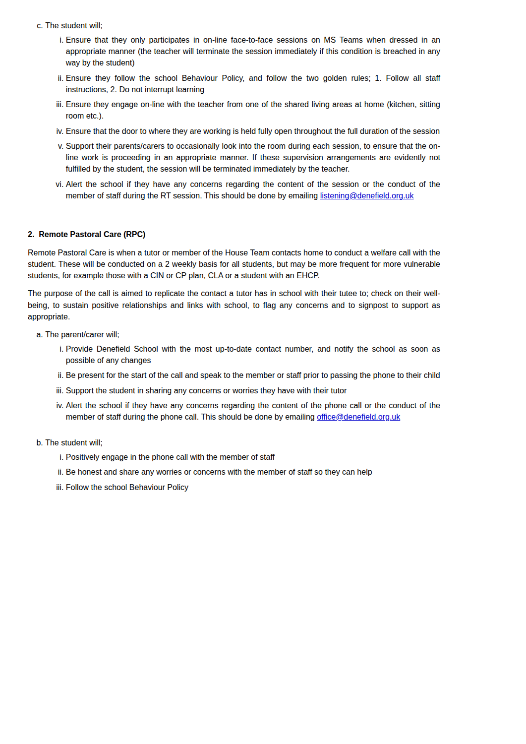The student will;
Ensure that they only participates in on-line face-to-face sessions on MS Teams when dressed in an appropriate manner (the teacher will terminate the session immediately if this condition is breached in any way by the student)
Ensure they follow the school Behaviour Policy, and follow the two golden rules; 1. Follow all staff instructions, 2. Do not interrupt learning
Ensure they engage on-line with the teacher from one of the shared living areas at home (kitchen, sitting room etc.).
Ensure that the door to where they are working is held fully open throughout the full duration of the session
Support their parents/carers to occasionally look into the room during each session, to ensure that the on-line work is proceeding in an appropriate manner. If these supervision arrangements are evidently not fulfilled by the student, the session will be terminated immediately by the teacher.
Alert the school if they have any concerns regarding the content of the session or the conduct of the member of staff during the RT session. This should be done by emailing listening@denefield.org.uk
2. Remote Pastoral Care (RPC)
Remote Pastoral Care is when a tutor or member of the House Team contacts home to conduct a welfare call with the student. These will be conducted on a 2 weekly basis for all students, but may be more frequent for more vulnerable students, for example those with a CIN or CP plan, CLA or a student with an EHCP.
The purpose of the call is aimed to replicate the contact a tutor has in school with their tutee to; check on their well-being, to sustain positive relationships and links with school, to flag any concerns and to signpost to support as appropriate.
The parent/carer will;
Provide Denefield School with the most up-to-date contact number, and notify the school as soon as possible of any changes
Be present for the start of the call and speak to the member or staff prior to passing the phone to their child
Support the student in sharing any concerns or worries they have with their tutor
Alert the school if they have any concerns regarding the content of the phone call or the conduct of the member of staff during the phone call. This should be done by emailing office@denefield.org.uk
The student will;
Positively engage in the phone call with the member of staff
Be honest and share any worries or concerns with the member of staff so they can help
Follow the school Behaviour Policy